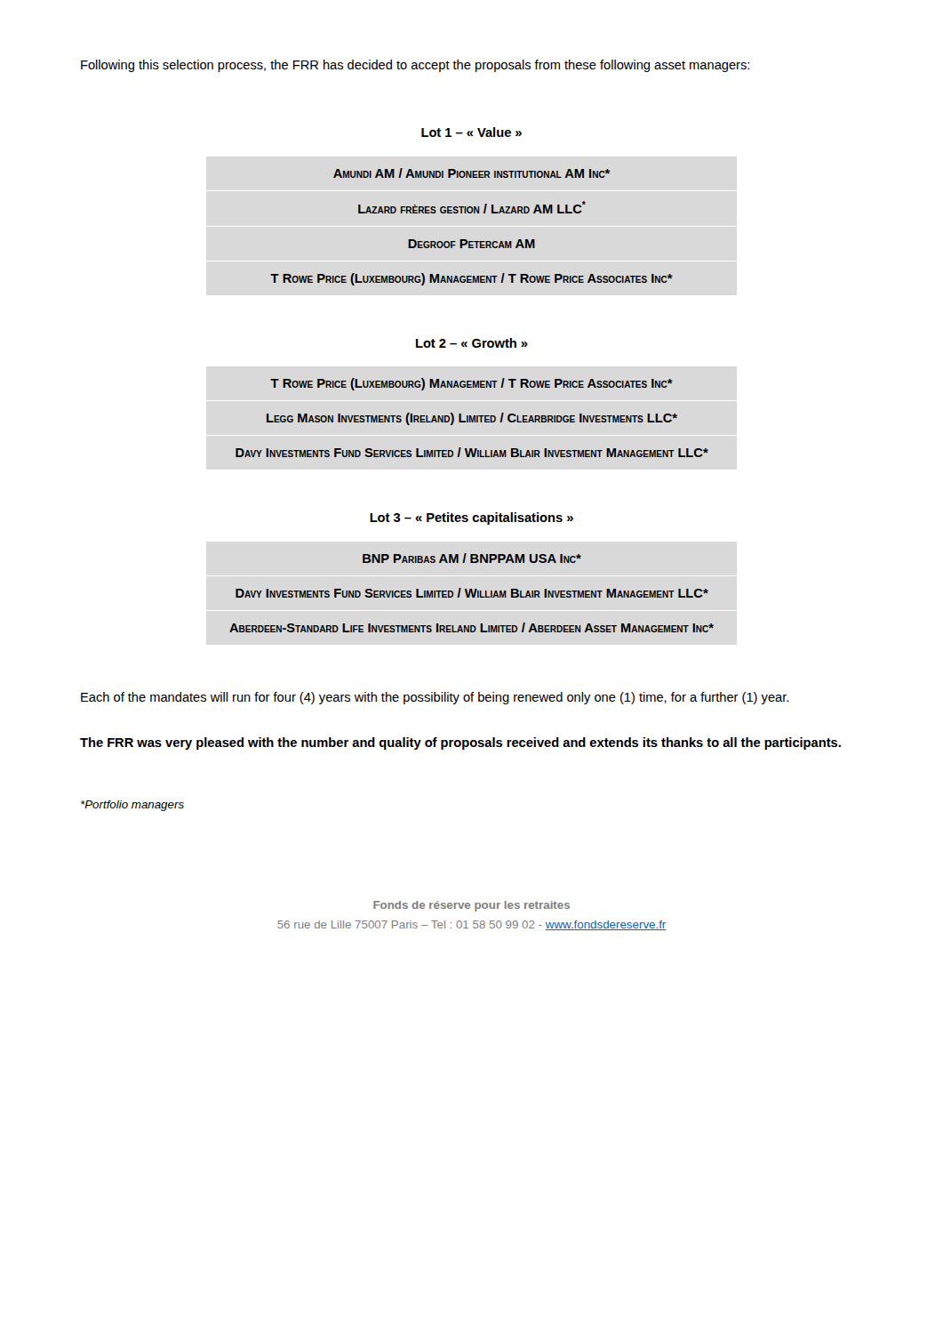Following this selection process, the FRR has decided to accept the proposals from these following asset managers:
Lot 1 – « Value »
| Amundi AM / Amundi Pioneer institutional AM Inc* |
| Lazard frères gestion / Lazard AM LLC * |
| Degroof Petercam AM |
| T Rowe Price (Luxembourg) Management / T Rowe Price Associates Inc* |
Lot 2 – « Growth »
| T Rowe Price (Luxembourg) Management / T Rowe Price Associates Inc* |
| Legg Mason Investments (Ireland) Limited / Clearbridge Investments LLC* |
| Davy Investments Fund Services Limited / William Blair Investment Management LLC* |
Lot 3 – « Petites capitalisations »
| BNP Paribas AM / BNPPAM USA Inc* |
| Davy Investments Fund Services Limited / William Blair Investment Management LLC* |
| Aberdeen-Standard Life Investments Ireland Limited / Aberdeen Asset Management Inc* |
Each of the mandates will run for four (4) years with the possibility of being renewed only one (1) time, for a further (1) year.
The FRR was very pleased with the number and quality of proposals received and extends its thanks to all the participants.
*Portfolio managers
Fonds de réserve pour les retraites
56 rue de Lille 75007 Paris – Tel : 01 58 50 99 02 - www.fondsdereserve.fr